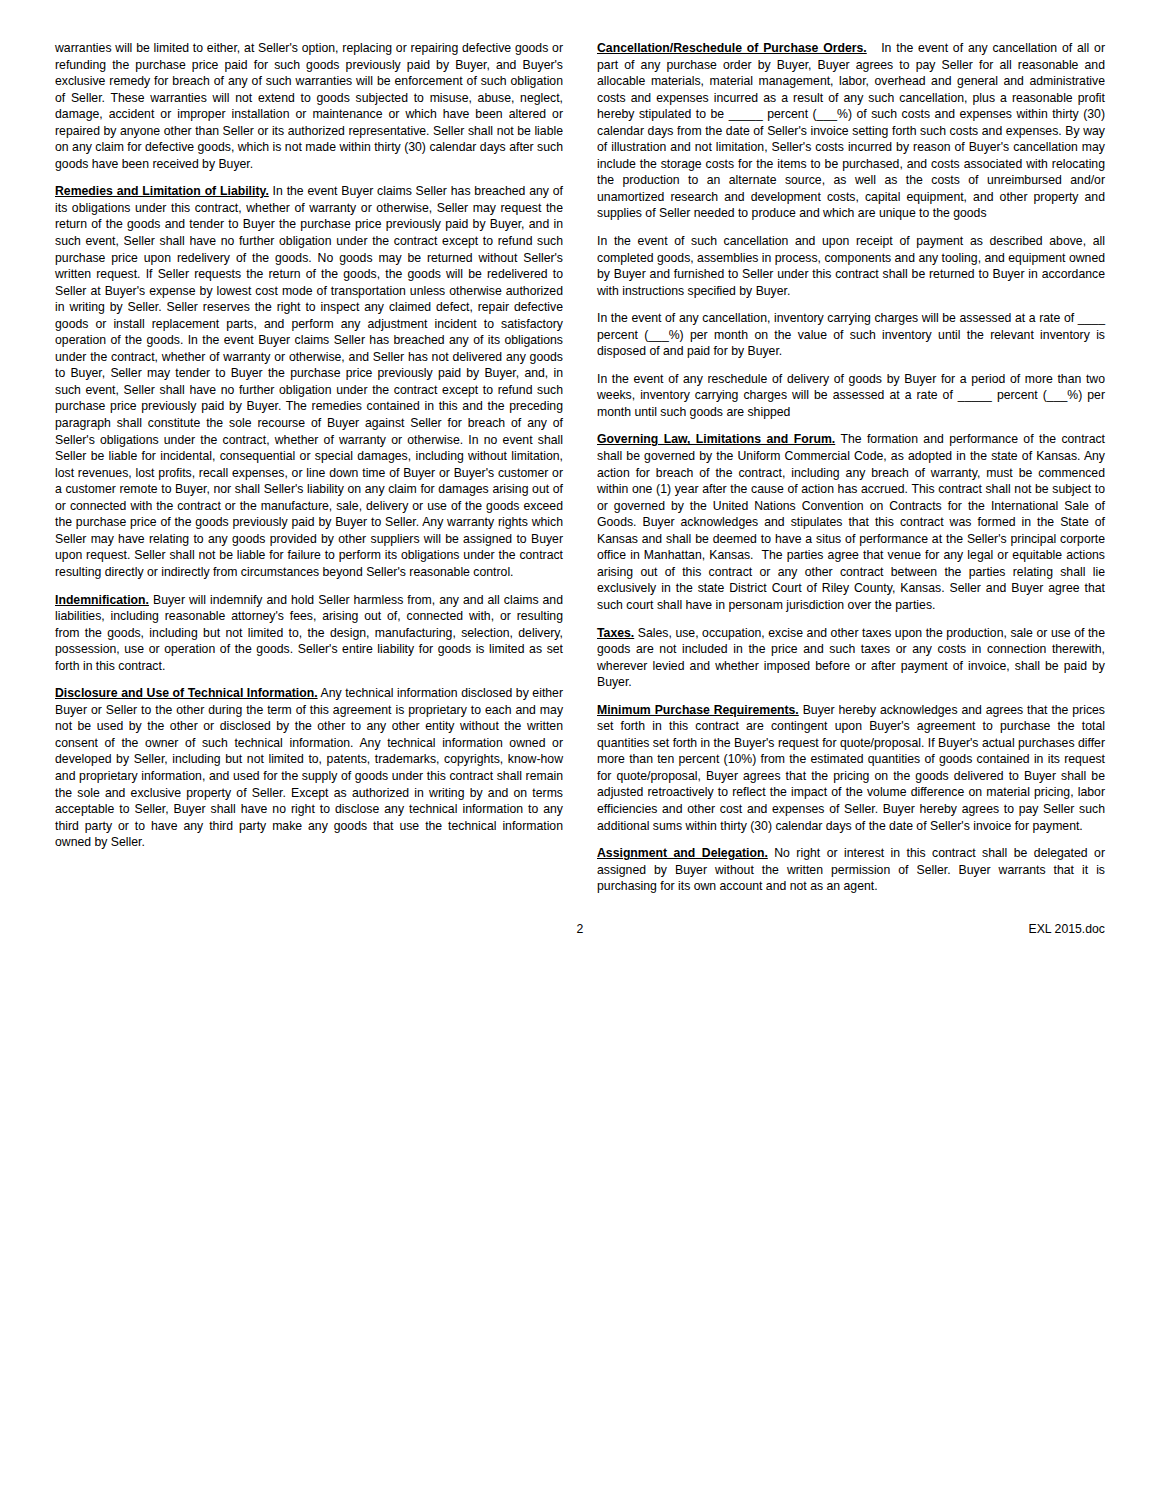warranties will be limited to either, at Seller's option, replacing or repairing defective goods or refunding the purchase price paid for such goods previously paid by Buyer, and Buyer's exclusive remedy for breach of any of such warranties will be enforcement of such obligation of Seller. These warranties will not extend to goods subjected to misuse, abuse, neglect, damage, accident or improper installation or maintenance or which have been altered or repaired by anyone other than Seller or its authorized representative. Seller shall not be liable on any claim for defective goods, which is not made within thirty (30) calendar days after such goods have been received by Buyer.
Remedies and Limitation of Liability. In the event Buyer claims Seller has breached any of its obligations under this contract, whether of warranty or otherwise, Seller may request the return of the goods and tender to Buyer the purchase price previously paid by Buyer, and in such event, Seller shall have no further obligation under the contract except to refund such purchase price upon redelivery of the goods. No goods may be returned without Seller's written request. If Seller requests the return of the goods, the goods will be redelivered to Seller at Buyer's expense by lowest cost mode of transportation unless otherwise authorized in writing by Seller. Seller reserves the right to inspect any claimed defect, repair defective goods or install replacement parts, and perform any adjustment incident to satisfactory operation of the goods. In the event Buyer claims Seller has breached any of its obligations under the contract, whether of warranty or otherwise, and Seller has not delivered any goods to Buyer, Seller may tender to Buyer the purchase price previously paid by Buyer, and, in such event, Seller shall have no further obligation under the contract except to refund such purchase price previously paid by Buyer. The remedies contained in this and the preceding paragraph shall constitute the sole recourse of Buyer against Seller for breach of any of Seller's obligations under the contract, whether of warranty or otherwise. In no event shall Seller be liable for incidental, consequential or special damages, including without limitation, lost revenues, lost profits, recall expenses, or line down time of Buyer or Buyer's customer or a customer remote to Buyer, nor shall Seller's liability on any claim for damages arising out of or connected with the contract or the manufacture, sale, delivery or use of the goods exceed the purchase price of the goods previously paid by Buyer to Seller. Any warranty rights which Seller may have relating to any goods provided by other suppliers will be assigned to Buyer upon request. Seller shall not be liable for failure to perform its obligations under the contract resulting directly or indirectly from circumstances beyond Seller's reasonable control.
Indemnification. Buyer will indemnify and hold Seller harmless from, any and all claims and liabilities, including reasonable attorney's fees, arising out of, connected with, or resulting from the goods, including but not limited to, the design, manufacturing, selection, delivery, possession, use or operation of the goods. Seller's entire liability for goods is limited as set forth in this contract.
Disclosure and Use of Technical Information. Any technical information disclosed by either Buyer or Seller to the other during the term of this agreement is proprietary to each and may not be used by the other or disclosed by the other to any other entity without the written consent of the owner of such technical information. Any technical information owned or developed by Seller, including but not limited to, patents, trademarks, copyrights, know-how and proprietary information, and used for the supply of goods under this contract shall remain the sole and exclusive property of Seller. Except as authorized in writing by and on terms acceptable to Seller, Buyer shall have no right to disclose any technical information to any third party or to have any third party make any goods that use the technical information owned by Seller.
Cancellation/Reschedule of Purchase Orders. In the event of any cancellation of all or part of any purchase order by Buyer, Buyer agrees to pay Seller for all reasonable and allocable materials, material management, labor, overhead and general and administrative costs and expenses incurred as a result of any such cancellation, plus a reasonable profit hereby stipulated to be _____ percent (___%) of such costs and expenses within thirty (30) calendar days from the date of Seller's invoice setting forth such costs and expenses. By way of illustration and not limitation, Seller's costs incurred by reason of Buyer's cancellation may include the storage costs for the items to be purchased, and costs associated with relocating the production to an alternate source, as well as the costs of unreimbursed and/or unamortized research and development costs, capital equipment, and other property and supplies of Seller needed to produce and which are unique to the goods
In the event of such cancellation and upon receipt of payment as described above, all completed goods, assemblies in process, components and any tooling, and equipment owned by Buyer and furnished to Seller under this contract shall be returned to Buyer in accordance with instructions specified by Buyer.
In the event of any cancellation, inventory carrying charges will be assessed at a rate of ____ percent (___%) per month on the value of such inventory until the relevant inventory is disposed of and paid for by Buyer.
In the event of any reschedule of delivery of goods by Buyer for a period of more than two weeks, inventory carrying charges will be assessed at a rate of _____ percent (___%) per month until such goods are shipped
Governing Law, Limitations and Forum. The formation and performance of the contract shall be governed by the Uniform Commercial Code, as adopted in the state of Kansas. Any action for breach of the contract, including any breach of warranty, must be commenced within one (1) year after the cause of action has accrued. This contract shall not be subject to or governed by the United Nations Convention on Contracts for the International Sale of Goods. Buyer acknowledges and stipulates that this contract was formed in the State of Kansas and shall be deemed to have a situs of performance at the Seller's principal corporte office in Manhattan, Kansas. The parties agree that venue for any legal or equitable actions arising out of this contract or any other contract between the parties relating shall lie exclusively in the state District Court of Riley County, Kansas. Seller and Buyer agree that such court shall have in personam jurisdiction over the parties.
Taxes. Sales, use, occupation, excise and other taxes upon the production, sale or use of the goods are not included in the price and such taxes or any costs in connection therewith, wherever levied and whether imposed before or after payment of invoice, shall be paid by Buyer.
Minimum Purchase Requirements. Buyer hereby acknowledges and agrees that the prices set forth in this contract are contingent upon Buyer's agreement to purchase the total quantities set forth in the Buyer's request for quote/proposal. If Buyer's actual purchases differ more than ten percent (10%) from the estimated quantities of goods contained in its request for quote/proposal, Buyer agrees that the pricing on the goods delivered to Buyer shall be adjusted retroactively to reflect the impact of the volume difference on material pricing, labor efficiencies and other cost and expenses of Seller. Buyer hereby agrees to pay Seller such additional sums within thirty (30) calendar days of the date of Seller's invoice for payment.
Assignment and Delegation. No right or interest in this contract shall be delegated or assigned by Buyer without the written permission of Seller. Buyer warrants that it is purchasing for its own account and not as an agent.
2 EXL 2015.doc